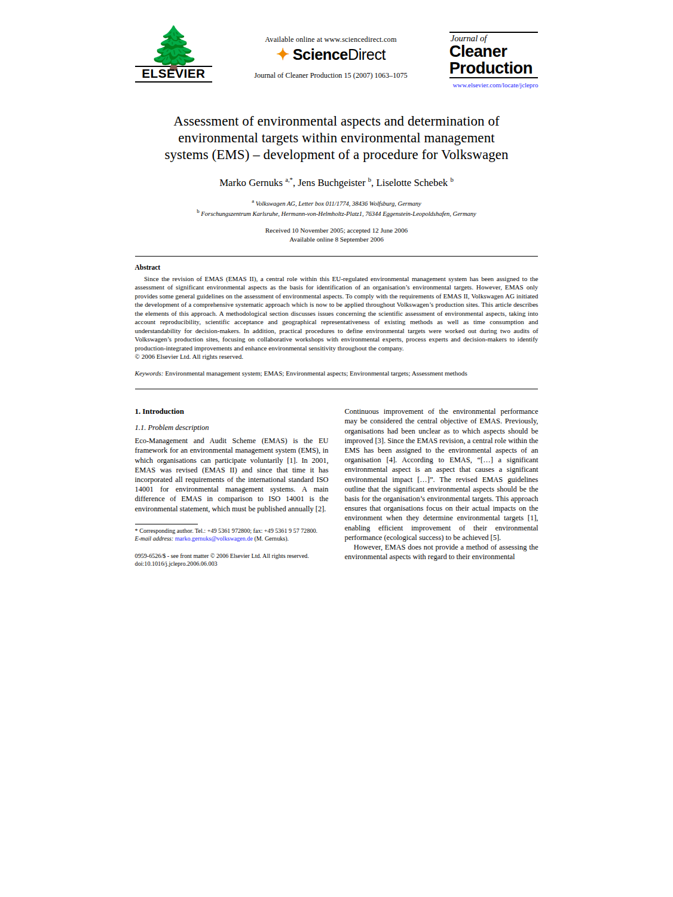🌲
ELSEVIER
Available online at www.sciencedirect.com
✦ Science Direct
Journal of Cleaner Production 15 (2007) 1063–1075
Journal of
Cleaner
Production
www.elsevier.com/locate/jclepro
Assessment of environmental aspects and determination of
environmental targets within environmental management
systems (EMS) – development of a procedure for Volkswagen
Marko Gernuks a,*, Jens Buchgeister b, Liselotte Schebek b
a Volkswagen AG, Letter box 011/1774, 38436 Wolfsburg, Germany
b Forschungszentrum Karlsruhe, Hermann-von-Helmholtz-Platz1, 76344 Eggenstein-Leopoldshafen, Germany
Received 10 November 2005; accepted 12 June 2006
Available online 8 September 2006
Abstract
Since the revision of EMAS (EMAS II), a central role within this EU-regulated environmental management system has been assigned to the assessment of significant environmental aspects as the basis for identification of an organisation’s environmental targets. However, EMAS only provides some general guidelines on the assessment of environmental aspects. To comply with the requirements of EMAS II, Volkswagen AG initiated the development of a comprehensive systematic approach which is now to be applied throughout Volkswagen’s production sites. This article describes the elements of this approach. A methodological section discusses issues concerning the scientific assessment of environmental aspects, taking into account reproducibility, scientific acceptance and geographical representativeness of existing methods as well as time consumption and understandability for decision-makers. In addition, practical procedures to define environmental targets were worked out during two audits of Volkswagen’s production sites, focusing on collaborative workshops with environmental experts, process experts and decision-makers to identify production-integrated improvements and enhance environmental sensitivity throughout the company.
© 2006 Elsevier Ltd. All rights reserved.
Keywords: Environmental management system; EMAS; Environmental aspects; Environmental targets; Assessment methods
1. Introduction
1.1. Problem description
Eco-Management and Audit Scheme (EMAS) is the EU framework for an environmental management system (EMS), in which organisations can participate voluntarily [1]. In 2001, EMAS was revised (EMAS II) and since that time it has incorporated all requirements of the international standard ISO 14001 for environmental management systems. A main difference of EMAS in comparison to ISO 14001 is the environmental statement, which must be published annually [2].
* Corresponding author. Tel.: +49 5361 972800; fax: +49 5361 9 57 72800.
E-mail address: marko.gernuks@volkswagen.de (M. Gernuks).
0959-6526/$ - see front matter © 2006 Elsevier Ltd. All rights reserved.
doi:10.1016/j.jclepro.2006.06.003
Continuous improvement of the environmental performance may be considered the central objective of EMAS. Previously, organisations had been unclear as to which aspects should be improved [3]. Since the EMAS revision, a central role within the EMS has been assigned to the environmental aspects of an organisation [4]. According to EMAS, “[…] a significant environmental aspect is an aspect that causes a significant environmental impact […]”. The revised EMAS guidelines outline that the significant environmental aspects should be the basis for the organisation’s environmental targets. This approach ensures that organisations focus on their actual impacts on the environment when they determine environmental targets [1], enabling efficient improvement of their environmental performance (ecological success) to be achieved [5].
However, EMAS does not provide a method of assessing the environmental aspects with regard to their environmental